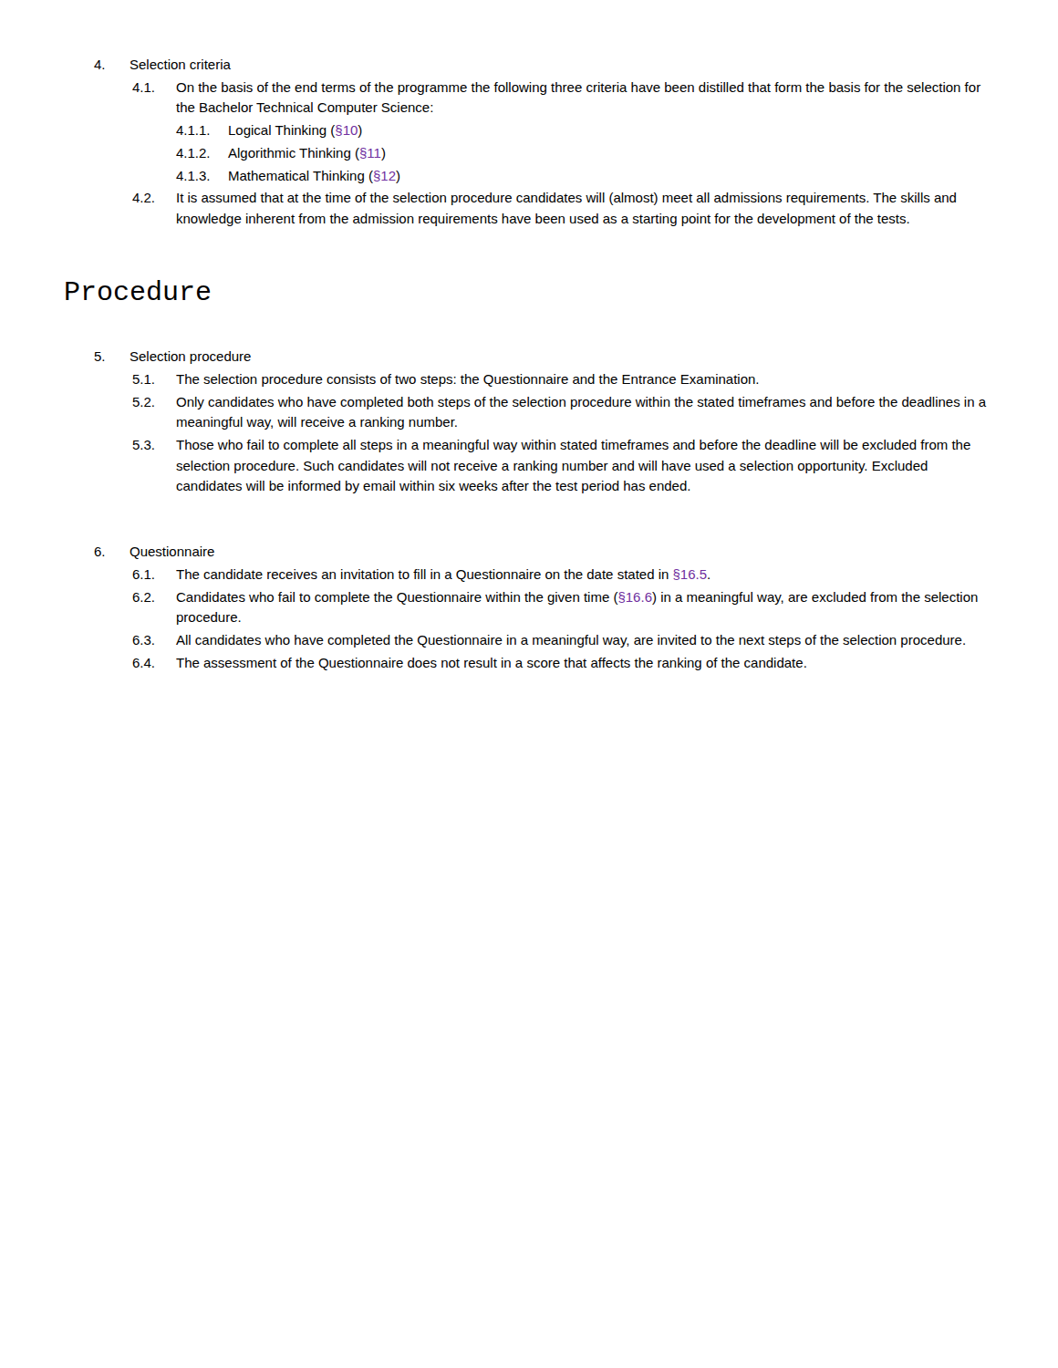4. Selection criteria
4.1. On the basis of the end terms of the programme the following three criteria have been distilled that form the basis for the selection for the Bachelor Technical Computer Science:
4.1.1. Logical Thinking (§10)
4.1.2. Algorithmic Thinking (§11)
4.1.3. Mathematical Thinking (§12)
4.2. It is assumed that at the time of the selection procedure candidates will (almost) meet all admissions requirements. The skills and knowledge inherent from the admission requirements have been used as a starting point for the development of the tests.
Procedure
5. Selection procedure
5.1. The selection procedure consists of two steps: the Questionnaire and the Entrance Examination.
5.2. Only candidates who have completed both steps of the selection procedure within the stated timeframes and before the deadlines in a meaningful way, will receive a ranking number.
5.3. Those who fail to complete all steps in a meaningful way within stated timeframes and before the deadline will be excluded from the selection procedure. Such candidates will not receive a ranking number and will have used a selection opportunity. Excluded candidates will be informed by email within six weeks after the test period has ended.
6. Questionnaire
6.1. The candidate receives an invitation to fill in a Questionnaire on the date stated in §16.5.
6.2. Candidates who fail to complete the Questionnaire within the given time (§16.6) in a meaningful way, are excluded from the selection procedure.
6.3. All candidates who have completed the Questionnaire in a meaningful way, are invited to the next steps of the selection procedure.
6.4. The assessment of the Questionnaire does not result in a score that affects the ranking of the candidate.